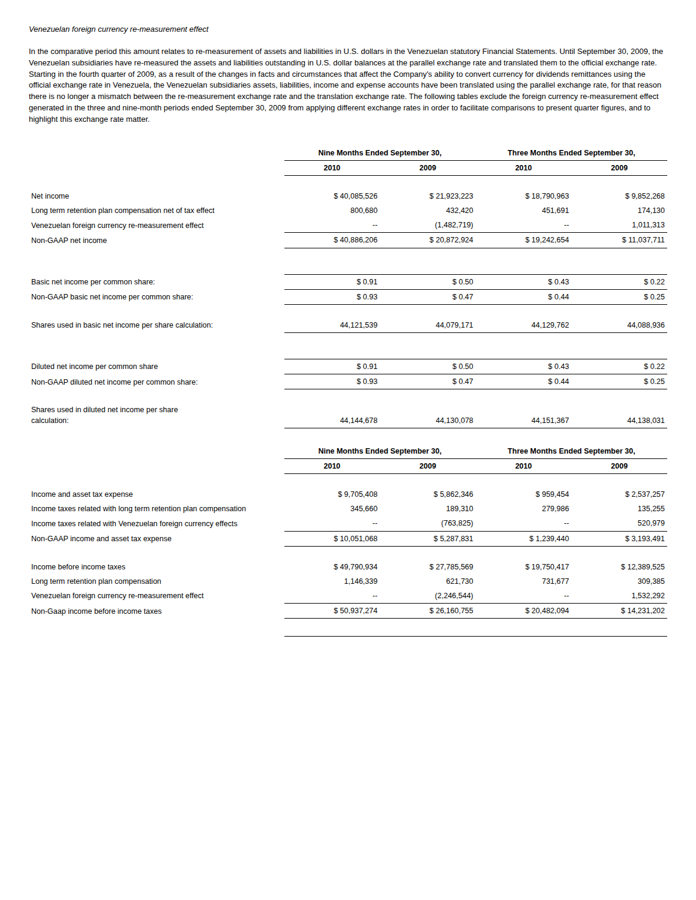Venezuelan foreign currency re-measurement effect
In the comparative period this amount relates to re-measurement of assets and liabilities in U.S. dollars in the Venezuelan statutory Financial Statements. Until September 30, 2009, the Venezuelan subsidiaries have re-measured the assets and liabilities outstanding in U.S. dollar balances at the parallel exchange rate and translated them to the official exchange rate. Starting in the fourth quarter of 2009, as a result of the changes in facts and circumstances that affect the Company's ability to convert currency for dividends remittances using the official exchange rate in Venezuela, the Venezuelan subsidiaries assets, liabilities, income and expense accounts have been translated using the parallel exchange rate, for that reason there is no longer a mismatch between the re-measurement exchange rate and the translation exchange rate. The following tables exclude the foreign currency re-measurement effect generated in the three and nine-month periods ended September 30, 2009 from applying different exchange rates in order to facilitate comparisons to present quarter figures, and to highlight this exchange rate matter.
| | Nine Months Ended September 30, | Three Months Ended September 30, |
| --- | --- | --- |
| | 2010 | 2009 | 2010 | 2009 |
| Net income | $ 40,085,526 | $ 21,923,223 | $ 18,790,963 | $ 9,852,268 |
| Long term retention plan compensation net of tax effect | 800,680 | 432,420 | 451,691 | 174,130 |
| Venezuelan foreign currency re-measurement effect | -- | (1,482,719) | -- | 1,011,313 |
| Non-GAAP net income | $ 40,886,206 | $ 20,872,924 | $ 19,242,654 | $ 11,037,711 |
| Basic net income per common share: | $ 0.91 | $ 0.50 | $ 0.43 | $ 0.22 |
| Non-GAAP basic net income per common share: | $ 0.93 | $ 0.47 | $ 0.44 | $ 0.25 |
| Shares used in basic net income per share calculation: | 44,121,539 | 44,079,171 | 44,129,762 | 44,088,936 |
| Diluted net income per common share | $ 0.91 | $ 0.50 | $ 0.43 | $ 0.22 |
| Non-GAAP diluted net income per common share: | $ 0.93 | $ 0.47 | $ 0.44 | $ 0.25 |
| Shares used in diluted net income per share calculation: | 44,144,678 | 44,130,078 | 44,151,367 | 44,138,031 |
| | Nine Months Ended September 30, | Three Months Ended September 30, |
| --- | --- | --- |
| | 2010 | 2009 | 2010 | 2009 |
| Income and asset tax expense | $ 9,705,408 | $ 5,862,346 | $ 959,454 | $ 2,537,257 |
| Income taxes related with long term retention plan compensation | 345,660 | 189,310 | 279,986 | 135,255 |
| Income taxes related with Venezuelan foreign currency effects | -- | (763,825) | -- | 520,979 |
| Non-GAAP income and asset tax expense | $ 10,051,068 | $ 5,287,831 | $ 1,239,440 | $ 3,193,491 |
| Income before income taxes | $ 49,790,934 | $ 27,785,569 | $ 19,750,417 | $ 12,389,525 |
| Long term retention plan compensation | 1,146,339 | 621,730 | 731,677 | 309,385 |
| Venezuelan foreign currency re-measurement effect | -- | (2,246,544) | -- | 1,532,292 |
| Non-Gaap income before income taxes | $ 50,937,274 | $ 26,160,755 | $ 20,482,094 | $ 14,231,202 |